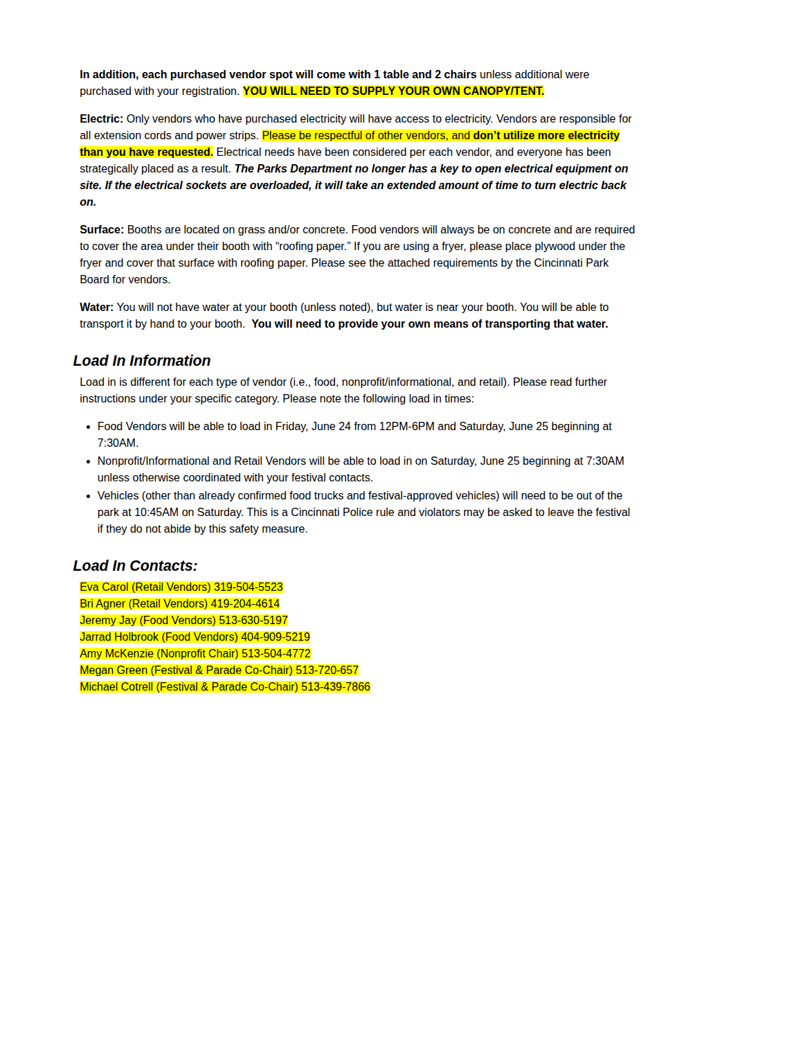In addition, each purchased vendor spot will come with 1 table and 2 chairs unless additional were purchased with your registration. YOU WILL NEED TO SUPPLY YOUR OWN CANOPY/TENT.
Electric: Only vendors who have purchased electricity will have access to electricity. Vendors are responsible for all extension cords and power strips. Please be respectful of other vendors, and don’t utilize more electricity than you have requested. Electrical needs have been considered per each vendor, and everyone has been strategically placed as a result. The Parks Department no longer has a key to open electrical equipment on site. If the electrical sockets are overloaded, it will take an extended amount of time to turn electric back on.
Surface: Booths are located on grass and/or concrete. Food vendors will always be on concrete and are required to cover the area under their booth with “roofing paper.” If you are using a fryer, please place plywood under the fryer and cover that surface with roofing paper. Please see the attached requirements by the Cincinnati Park Board for vendors.
Water: You will not have water at your booth (unless noted), but water is near your booth. You will be able to transport it by hand to your booth. You will need to provide your own means of transporting that water.
Load In Information
Load in is different for each type of vendor (i.e., food, nonprofit/informational, and retail). Please read further instructions under your specific category. Please note the following load in times:
Food Vendors will be able to load in Friday, June 24 from 12PM-6PM and Saturday, June 25 beginning at 7:30AM.
Nonprofit/Informational and Retail Vendors will be able to load in on Saturday, June 25 beginning at 7:30AM unless otherwise coordinated with your festival contacts.
Vehicles (other than already confirmed food trucks and festival-approved vehicles) will need to be out of the park at 10:45AM on Saturday. This is a Cincinnati Police rule and violators may be asked to leave the festival if they do not abide by this safety measure.
Load In Contacts:
Eva Carol (Retail Vendors) 319-504-5523
Bri Agner (Retail Vendors) 419-204-4614
Jeremy Jay (Food Vendors) 513-630-5197
Jarrad Holbrook (Food Vendors) 404-909-5219
Amy McKenzie (Nonprofit Chair) 513-504-4772
Megan Green (Festival & Parade Co-Chair) 513-720-657
Michael Cotrell (Festival & Parade Co-Chair) 513-439-7866